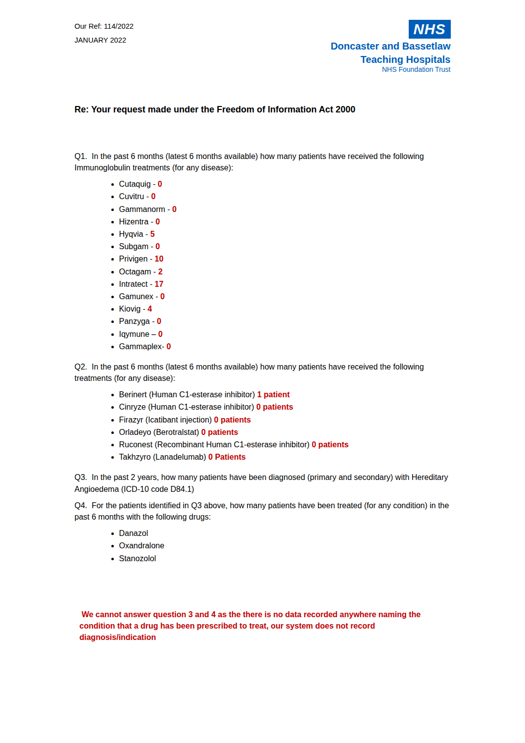Our Ref: 114/2022
JANUARY 2022
NHS
Doncaster and Bassetlaw
Teaching Hospitals
NHS Foundation Trust
Re: Your request made under the Freedom of Information Act 2000
Q1. In the past 6 months (latest 6 months available) how many patients have received the following Immunoglobulin treatments (for any disease):
Cutaquig - 0
Cuvitru - 0
Gammanorm - 0
Hizentra - 0
Hyqvia - 5
Subgam - 0
Privigen - 10
Octagam - 2
Intratect - 17
Gamunex - 0
Kiovig - 4
Panzyga - 0
Iqymune – 0
Gammaplex- 0
Q2. In the past 6 months (latest 6 months available) how many patients have received the following treatments (for any disease):
Berinert (Human C1-esterase inhibitor) 1 patient
Cinryze (Human C1-esterase inhibitor) 0 patients
Firazyr (Icatibant injection) 0 patients
Orladeyo (Berotralstat) 0 patients
Ruconest (Recombinant Human C1-esterase inhibitor) 0 patients
Takhzyro (Lanadelumab) 0 Patients
Q3. In the past 2 years, how many patients have been diagnosed (primary and secondary) with Hereditary Angioedema (ICD-10 code D84.1)
Q4. For the patients identified in Q3 above, how many patients have been treated (for any condition) in the past 6 months with the following drugs:
Danazol
Oxandralone
Stanozolol
We cannot answer question 3 and 4 as the there is no data recorded anywhere naming the condition that a drug has been prescribed to treat, our system does not record diagnosis/indication